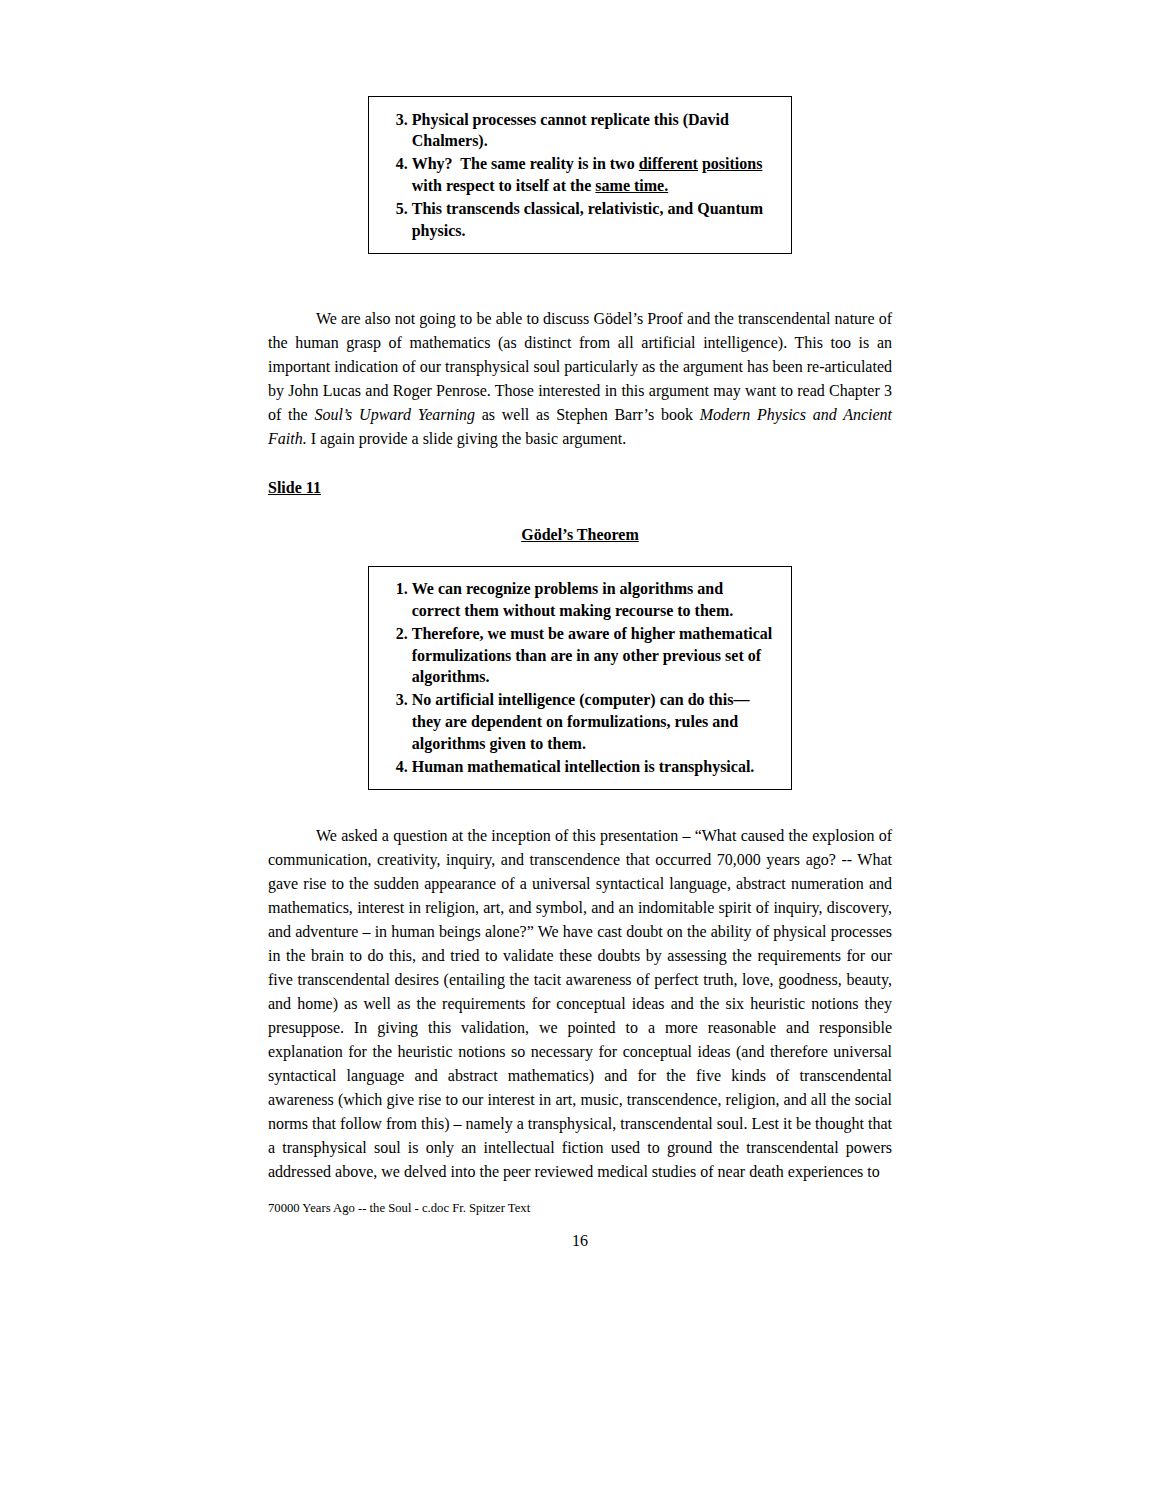Physical processes cannot replicate this (David Chalmers).
Why? The same reality is in two different positions with respect to itself at the same time.
This transcends classical, relativistic, and Quantum physics.
We are also not going to be able to discuss Gödel’s Proof and the transcendental nature of the human grasp of mathematics (as distinct from all artificial intelligence). This too is an important indication of our transphysical soul particularly as the argument has been re-articulated by John Lucas and Roger Penrose. Those interested in this argument may want to read Chapter 3 of the Soul’s Upward Yearning as well as Stephen Barr’s book Modern Physics and Ancient Faith. I again provide a slide giving the basic argument.
Slide 11
Gödel’s Theorem
We can recognize problems in algorithms and correct them without making recourse to them.
Therefore, we must be aware of higher mathematical formulizations than are in any other previous set of algorithms.
No artificial intelligence (computer) can do this—they are dependent on formulizations, rules and algorithms given to them.
Human mathematical intellection is transphysical.
We asked a question at the inception of this presentation – “What caused the explosion of communication, creativity, inquiry, and transcendence that occurred 70,000 years ago? -- What gave rise to the sudden appearance of a universal syntactical language, abstract numeration and mathematics, interest in religion, art, and symbol, and an indomitable spirit of inquiry, discovery, and adventure – in human beings alone?” We have cast doubt on the ability of physical processes in the brain to do this, and tried to validate these doubts by assessing the requirements for our five transcendental desires (entailing the tacit awareness of perfect truth, love, goodness, beauty, and home) as well as the requirements for conceptual ideas and the six heuristic notions they presuppose. In giving this validation, we pointed to a more reasonable and responsible explanation for the heuristic notions so necessary for conceptual ideas (and therefore universal syntactical language and abstract mathematics) and for the five kinds of transcendental awareness (which give rise to our interest in art, music, transcendence, religion, and all the social norms that follow from this) – namely a transphysical, transcendental soul. Lest it be thought that a transphysical soul is only an intellectual fiction used to ground the transcendental powers addressed above, we delved into the peer reviewed medical studies of near death experiences to
70000 Years Ago -- the Soul - c.doc Fr. Spitzer Text
16